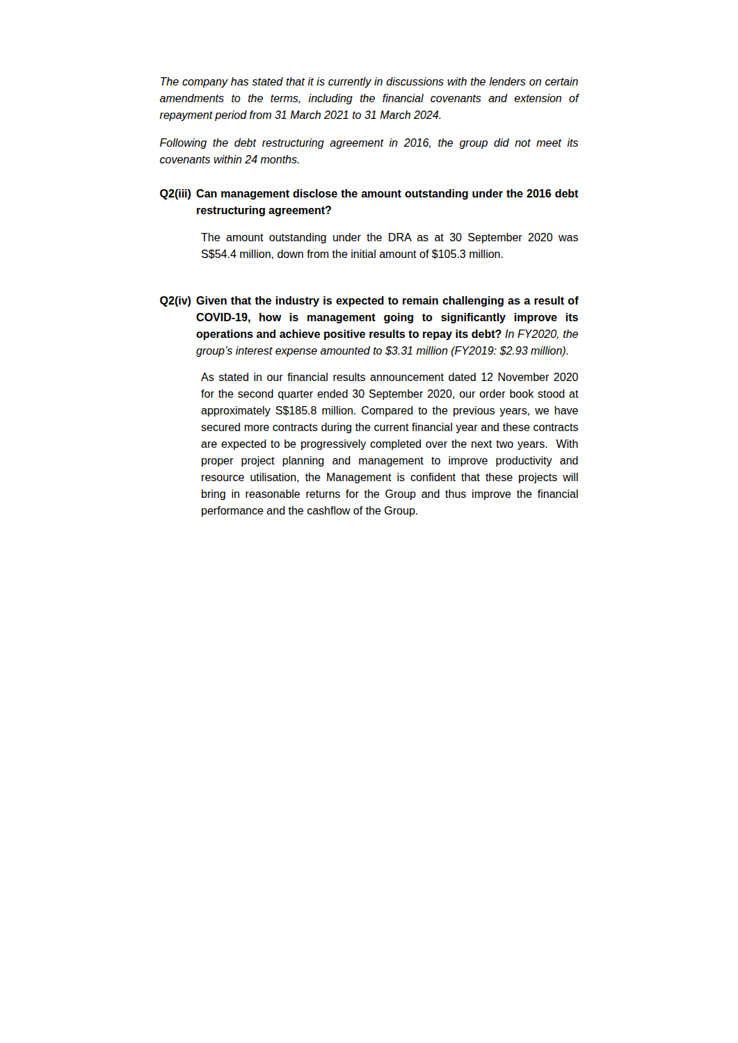The company has stated that it is currently in discussions with the lenders on certain amendments to the terms, including the financial covenants and extension of repayment period from 31 March 2021 to 31 March 2024.
Following the debt restructuring agreement in 2016, the group did not meet its covenants within 24 months.
Q2(iii)
Can management disclose the amount outstanding under the 2016 debt restructuring agreement?
The amount outstanding under the DRA as at 30 September 2020 was S$54.4 million, down from the initial amount of $105.3 million.
Q2(iv)
Given that the industry is expected to remain challenging as a result of COVID-19, how is management going to significantly improve its operations and achieve positive results to repay its debt? In FY2020, the group’s interest expense amounted to $3.31 million (FY2019: $2.93 million).
As stated in our financial results announcement dated 12 November 2020 for the second quarter ended 30 September 2020, our order book stood at approximately S$185.8 million. Compared to the previous years, we have secured more contracts during the current financial year and these contracts are expected to be progressively completed over the next two years. With proper project planning and management to improve productivity and resource utilisation, the Management is confident that these projects will bring in reasonable returns for the Group and thus improve the financial performance and the cashflow of the Group.